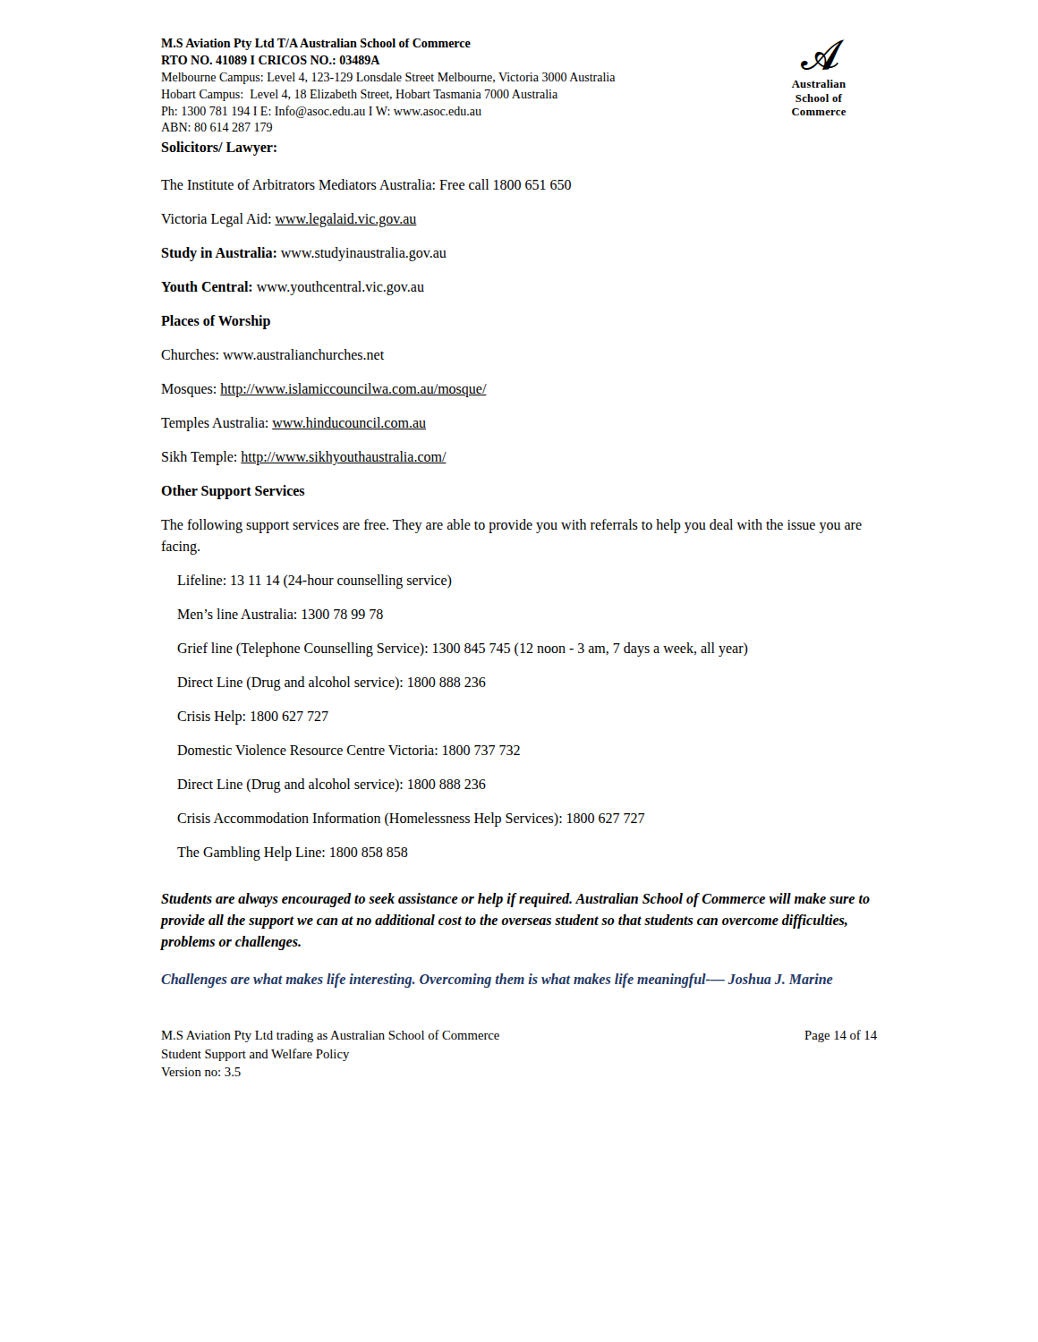M.S Aviation Pty Ltd T/A Australian School of Commerce
RTO NO. 41089 I CRICOS NO.: 03489A
Melbourne Campus: Level 4, 123-129 Lonsdale Street Melbourne, Victoria 3000 Australia
Hobart Campus: Level 4, 18 Elizabeth Street, Hobart Tasmania 7000 Australia
Ph: 1300 781 194 I E: Info@asoc.edu.au I W: www.asoc.edu.au
ABN: 80 614 287 179
𝓐 Australian
School of
Commerce
Solicitors/ Lawyer:
The Institute of Arbitrators Mediators Australia: Free call 1800 651 650
Victoria Legal Aid: www.legalaid.vic.gov.au
Study in Australia: www.studyinaustralia.gov.au
Youth Central: www.youthcentral.vic.gov.au
Places of Worship
Churches: www.australianchurches.net
Mosques: http://www.islamiccouncilwa.com.au/mosque/
Temples Australia: www.hinducouncil.com.au
Sikh Temple: http://www.sikhyouthaustralia.com/
Other Support Services
The following support services are free. They are able to provide you with referrals to help you deal with the issue you are facing.
Lifeline: 13 11 14 (24-hour counselling service)
Men’s line Australia: 1300 78 99 78
Grief line (Telephone Counselling Service): 1300 845 745 (12 noon - 3 am, 7 days a week, all year)
Direct Line (Drug and alcohol service): 1800 888 236
Crisis Help: 1800 627 727
Domestic Violence Resource Centre Victoria: 1800 737 732
Direct Line (Drug and alcohol service): 1800 888 236
Crisis Accommodation Information (Homelessness Help Services): 1800 627 727
The Gambling Help Line: 1800 858 858
Students are always encouraged to seek assistance or help if required. Australian School of Commerce will make sure to provide all the support we can at no additional cost to the overseas student so that students can overcome difficulties, problems or challenges.
Challenges are what makes life interesting. Overcoming them is what makes life meaningful-— Joshua J. Marine
M.S Aviation Pty Ltd trading as Australian School of Commerce
Page 14 of 14
Student Support and Welfare Policy
Version no: 3.5